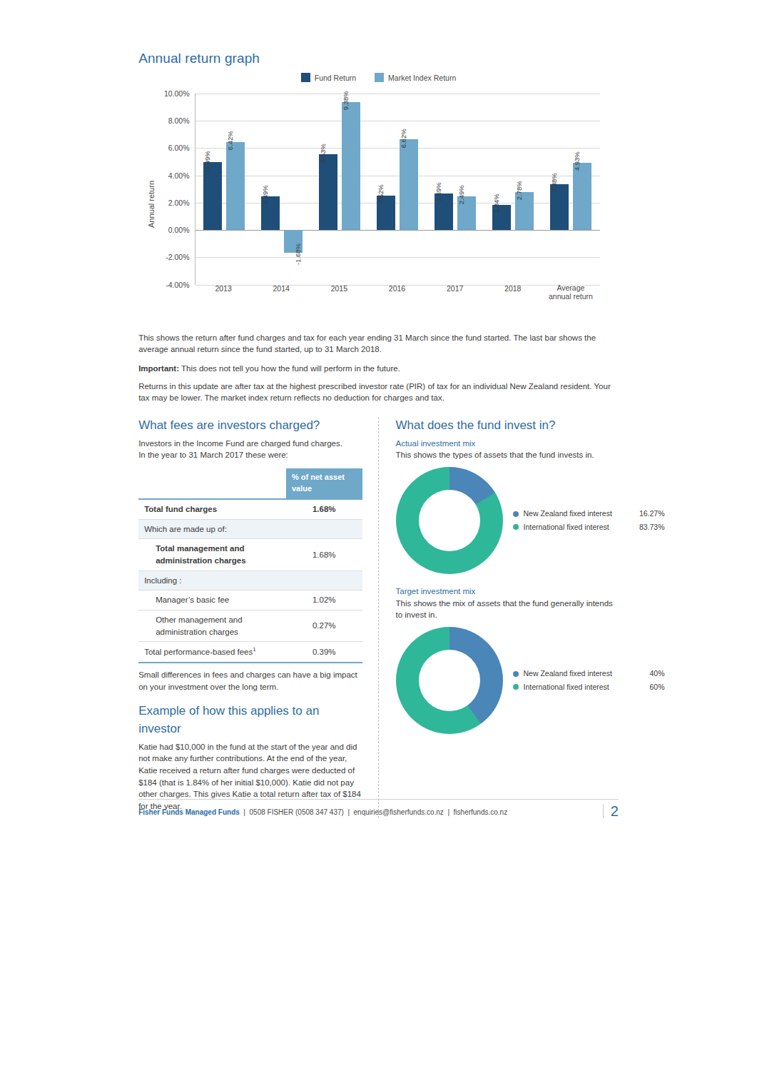Annual return graph
Fund Return
Market Index Return
Annual return
10.00%
8.00%
6.00%
4.00%
2.00%
0.00%
-2.00%
-4.00%
4.99%
6.42%
2.49%
-1.68%
5.53%
9.38%
2.52%
6.62%
2.69%
2.49%
1.84%
2.78%
3.38%
4.93%
2013
2014
2015
2016
2017
2018
Average
annual return
This shows the return after fund charges and tax for each year ending 31 March since the fund started. The last bar shows the average annual return since the fund started, up to 31 March 2018.
Important: This does not tell you how the fund will perform in the future.
Returns in this update are after tax at the highest prescribed investor rate (PIR) of tax for an individual New Zealand resident. Your tax may be lower. The market index return reflects no deduction for charges and tax.
What fees are investors charged?
Investors in the Income Fund are charged fund charges.
In the year to 31 March 2017 these were:
| | % of net asset value |
| --- | --- |
| Total fund charges | 1.68% |
| Which are made up of: |
| Total management and administration charges | 1.68% |
| Including : |
| Manager’s basic fee | 1.02% |
| Other management and administration charges | 0.27% |
| Total performance-based fees 1 | 0.39% |
Small differences in fees and charges can have a big impact on your investment over the long term.
Example of how this applies to an investor
Katie had $10,000 in the fund at the start of the year and did not make any further contributions. At the end of the year, Katie received a return after fund charges were deducted of $184 (that is 1.84% of her initial $10,000). Katie did not pay other charges. This gives Katie a total return after tax of $184 for the year.
What does the fund invest in?
Actual investment mix
This shows the types of assets that the fund invests in.
New Zealand fixed interest 16.27%
International fixed interest 83.73%
Target investment mix
This shows the mix of assets that the fund generally intends to invest in.
New Zealand fixed interest 40%
International fixed interest 60%
Fisher Funds Managed Funds | 0508 FISHER (0508 347 437) | enquiries@fisherfunds.co.nz | fisherfunds.co.nz
2